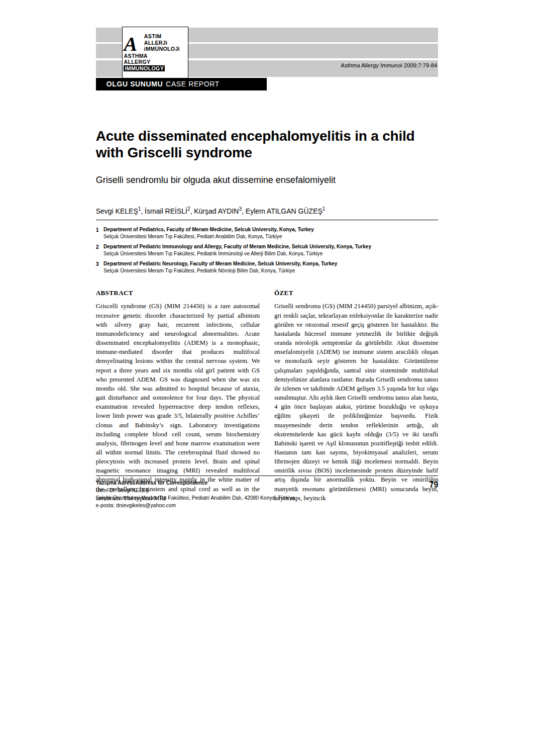A
ASTIM
ALLERJi
iMMÜNOLOJi
ASTHMA
ALLERGY
IMMUNOLOGY
Asthma Allergy Immunol 2009;7:79-84
OLGU SUNUMU CASE REPORT
Acute disseminated encephalomyelitis in a child with Griscelli syndrome
Griselli sendromlu bir olguda akut dissemine ensefalomiyelit
Sevgi KELEŞ1, İsmail REİSLİ2, Kürşad AYDIN3, Eylem ATILGAN GÜZEŞ1
1
Department of Pediatrics, Faculty of Meram Medicine, Selcuk University, Konya, Turkey
Selçuk Üniversitesi Meram Tıp Fakültesi, Pediatri Anabilim Dalı, Konya, Türkiye
2
Department of Pediatric Immunology and Allergy, Faculty of Meram Medicine, Selcuk University, Konya, Turkey
Selçuk Üniversitesi Meram Tıp Fakültesi, Pediatrik İmmünoloji ve Allerji Bilim Dalı, Konya, Türkiye
3
Department of Pediatric Neurology, Faculty of Meram Medicine, Selcuk University, Konya, Turkey
Selçuk Üniversitesi Meram Tıp Fakültesi, Pediatrik Nöroloji Bilim Dalı, Konya, Türkiye
ABSTRACT
Griscelli syndrome (GS) (MIM 214450) is a rare autosomal recessive genetic disorder characterized by partial albinism with silvery gray hair, recurrent infections, cellular immunodeficiency and neurological abnormalities. Acute disseminated encephalomyelitis (ADEM) is a monophasic, immune-mediated disorder that produces multifocal demyelinating lesions within the central nervous system. We report a three years and six months old girl patient with GS who presented ADEM. GS was diagnosed when she was six months old. She was admitted to hospital because of ataxia, gait disturbance and somnolence for four days. The physical examination revealed hyperreactive deep tendon reflexes, lower limb power was grade 3/5, bilaterally positive Achilles’ clonus and Babinsky’s sign. Laboratory investigations including complete blood cell count, serum biochemistry analysis, fibrinogen level and bone marrow examination were all within normal limits. The cerebrospinal fluid showed no pleocytosis with increased protein level. Brain and spinal magnetic resonance imaging (MRI) revealed multifocal abnormal high-signal intensity mainly in the white matter of the cerebellum, brainstem and spinal cord as well as in the cerebrum. The typical MRI
ÖZET
Griselli sendromu (GS) (MIM 214450) parsiyel albinizm, açık-gri renkli saçlar, tekrarlayan enfeksiyonlar ile karakterize nadir görülen ve otozomal resesif geçiş gösteren bir hastalıktır. Bu hastalarda hücresel immune yetmezlik ile birlikte değişik oranda nörolojik semptomlar da görülebilir. Akut dissemine ensefalomiyelit (ADEM) ise immune sistem aracılıklı oluşan ve monofazik seyir gösteren bir hastalıktır. Görüntüleme çalışmaları yapıldığında, santral sinir sisteminde multifokal demiyelinize alanlara rastlanır. Burada Griselli sendromu tanısı ile izlenen ve takibinde ADEM gelişen 3.5 yaşında bir kız olgu sunulmuştur. Altı aylık iken Griselli sendromu tanısı alan hasta, 4 gün önce başlayan ataksi, yürüme bozukluğu ve uykuya eğilim şikayeti ile polikliniğimize başvurdu. Fizik muayenesinde derin tendon refleklerinin arttığı, alt ekstremitelerde kas gücü kaybı olduğu (3/5) ve iki taraflı Babinski işareti ve Aşil klonusunun pozitifleştiği tesbit edildi. Hastanın tam kan sayımı, biyokimyasal analizleri, serum fibrinojen düzeyi ve kemik iliği incelemesi normaldi. Beyin omirilik sıvısı (BOS) incelemesinde protein düzeyinde hafif artış dışında bir anormallik yoktu. Beyin ve omiriliğin manyetik resonans görüntülemesi (MRI) sonucunda beyin, beyin sapı, beyincik
Yazışma Adresi/Address for Correspondence
Uzm. Dr. Sevgi KELEŞ
Selçuk Üniversitesi Meram Tıp Fakültesi, Pediatri Anabilim Dalı, 42080 Konya, Türkiye
e-posta: drsevgikeles@yahoo.com
79